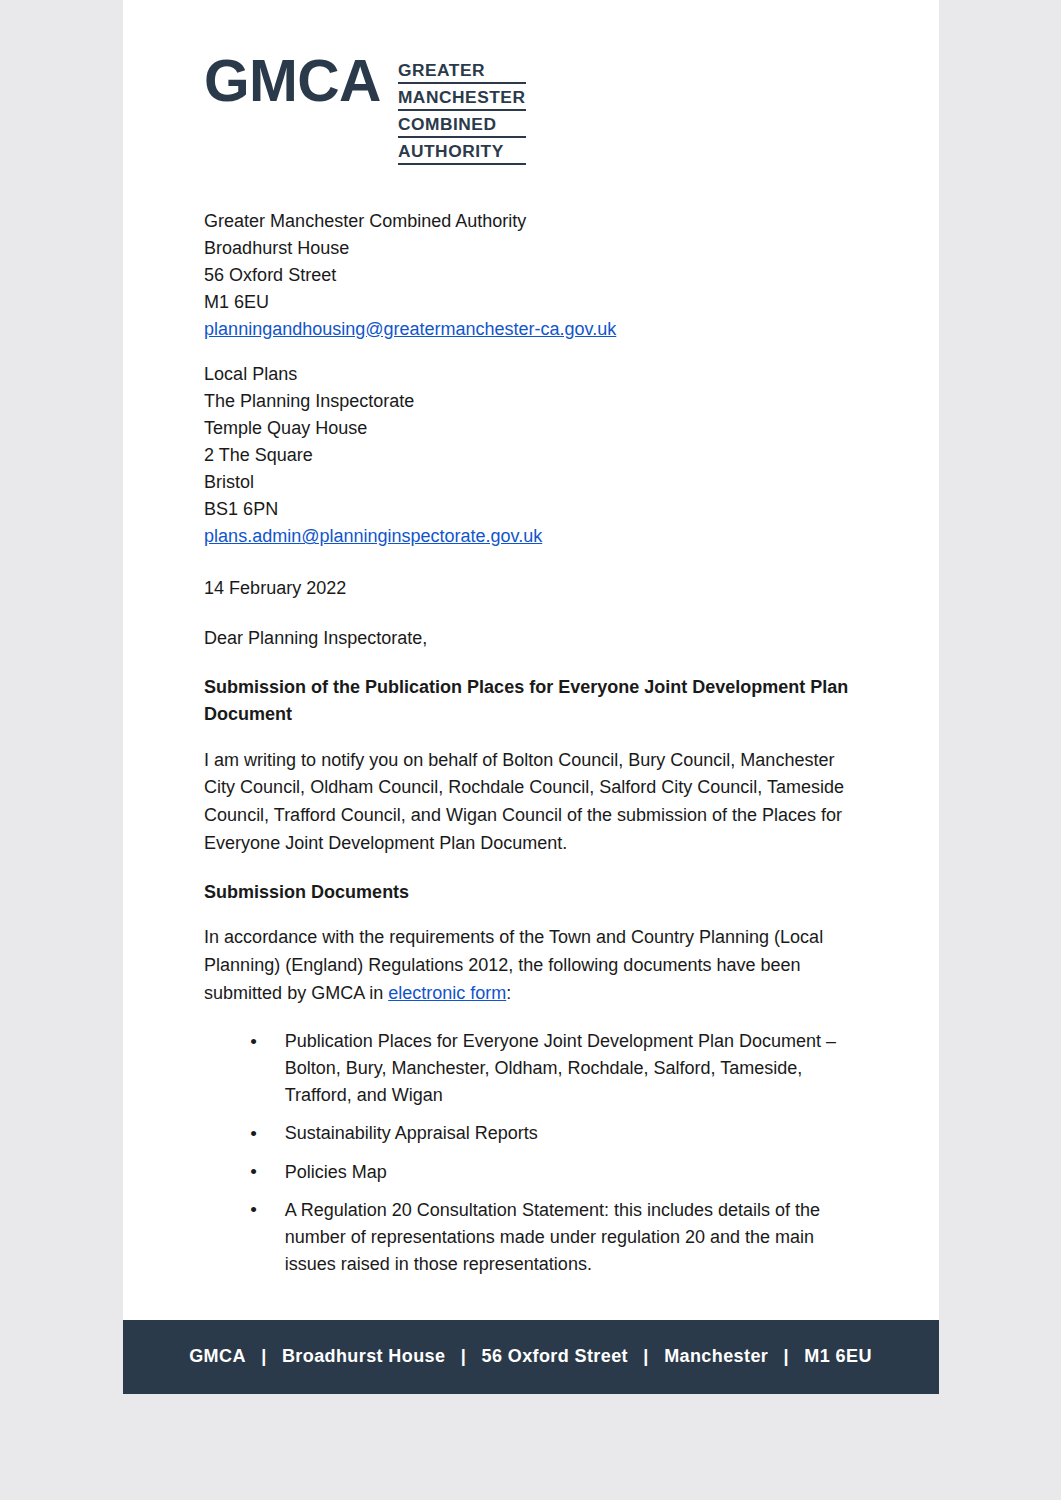GMCA
GREATER MANCHESTER COMBINED AUTHORITY
Greater Manchester Combined Authority
Broadhurst House
56 Oxford Street
M1 6EU
planningandhousing@greatermanchester-ca.gov.uk
Local Plans
The Planning Inspectorate
Temple Quay House
2 The Square
Bristol
BS1 6PN
plans.admin@planninginspectorate.gov.uk
14 February 2022
Dear Planning Inspectorate,
Submission of the Publication Places for Everyone Joint Development Plan Document
I am writing to notify you on behalf of Bolton Council, Bury Council, Manchester City Council, Oldham Council, Rochdale Council, Salford City Council, Tameside Council, Trafford Council, and Wigan Council of the submission of the Places for Everyone Joint Development Plan Document.
Submission Documents
In accordance with the requirements of the Town and Country Planning (Local Planning) (England) Regulations 2012, the following documents have been submitted by GMCA in electronic form:
Publication Places for Everyone Joint Development Plan Document – Bolton, Bury, Manchester, Oldham, Rochdale, Salford, Tameside, Trafford, and Wigan
Sustainability Appraisal Reports
Policies Map
A Regulation 20 Consultation Statement: this includes details of the number of representations made under regulation 20 and the main issues raised in those representations.
GMCA|Broadhurst House|56 Oxford Street|Manchester|M1 6EU